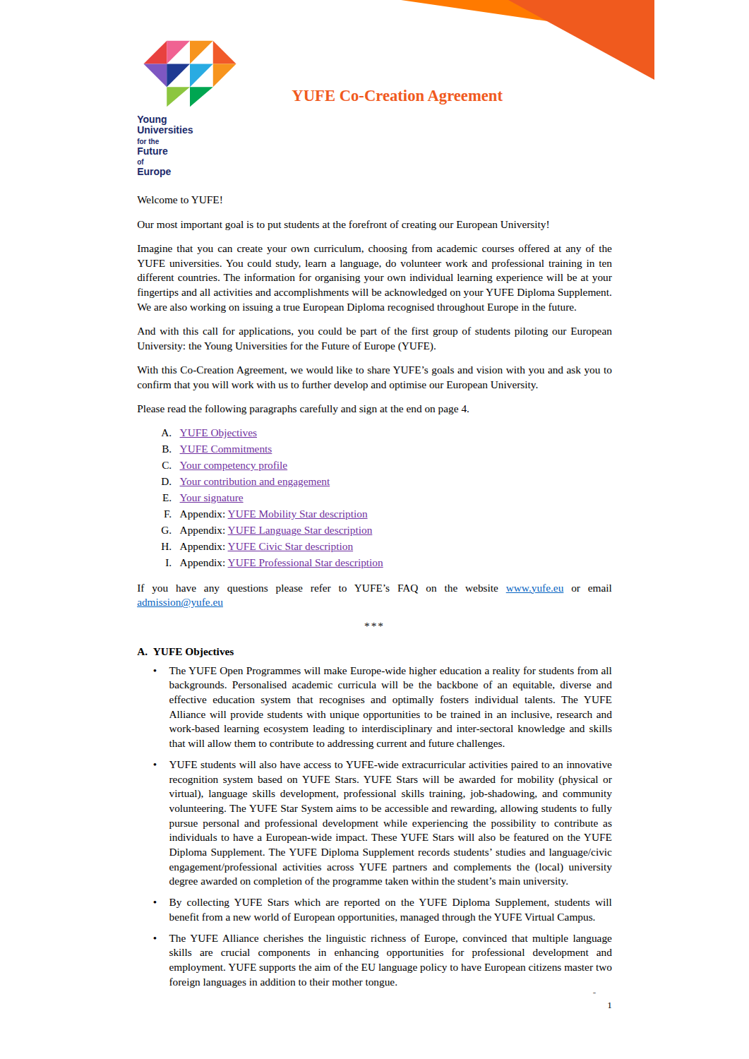Young
Universities
for the
Future
of
Europe
YUFE Co-Creation Agreement
Welcome to YUFE!
Our most important goal is to put students at the forefront of creating our European University!
Imagine that you can create your own curriculum, choosing from academic courses offered at any of the YUFE universities. You could study, learn a language, do volunteer work and professional training in ten different countries. The information for organising your own individual learning experience will be at your fingertips and all activities and accomplishments will be acknowledged on your YUFE Diploma Supplement. We are also working on issuing a true European Diploma recognised throughout Europe in the future.
And with this call for applications, you could be part of the first group of students piloting our European University: the Young Universities for the Future of Europe (YUFE).
With this Co-Creation Agreement, we would like to share YUFE’s goals and vision with you and ask you to confirm that you will work with us to further develop and optimise our European University.
Please read the following paragraphs carefully and sign at the end on page 4.
YUFE Objectives
YUFE Commitments
Your competency profile
Your contribution and engagement
Your signature
Appendix: YUFE Mobility Star description
Appendix: YUFE Language Star description
Appendix: YUFE Civic Star description
Appendix: YUFE Professional Star description
If you have any questions please refer to YUFE’s FAQ on the website www.yufe.eu or email admission@yufe.eu
***
A. YUFE Objectives
The YUFE Open Programmes will make Europe-wide higher education a reality for students from all backgrounds. Personalised academic curricula will be the backbone of an equitable, diverse and effective education system that recognises and optimally fosters individual talents. The YUFE Alliance will provide students with unique opportunities to be trained in an inclusive, research and work-based learning ecosystem leading to interdisciplinary and inter-sectoral knowledge and skills that will allow them to contribute to addressing current and future challenges.
YUFE students will also have access to YUFE-wide extracurricular activities paired to an innovative recognition system based on YUFE Stars. YUFE Stars will be awarded for mobility (physical or virtual), language skills development, professional skills training, job-shadowing, and community volunteering. The YUFE Star System aims to be accessible and rewarding, allowing students to fully pursue personal and professional development while experiencing the possibility to contribute as individuals to have a European-wide impact. These YUFE Stars will also be featured on the YUFE Diploma Supplement. The YUFE Diploma Supplement records students’ studies and language/civic engagement/professional activities across YUFE partners and complements the (local) university degree awarded on completion of the programme taken within the student’s main university.
By collecting YUFE Stars which are reported on the YUFE Diploma Supplement, students will benefit from a new world of European opportunities, managed through the YUFE Virtual Campus.
The YUFE Alliance cherishes the linguistic richness of Europe, convinced that multiple language skills are crucial components in enhancing opportunities for professional development and employment. YUFE supports the aim of the EU language policy to have European citizens master two foreign languages in addition to their mother tongue.
- 1